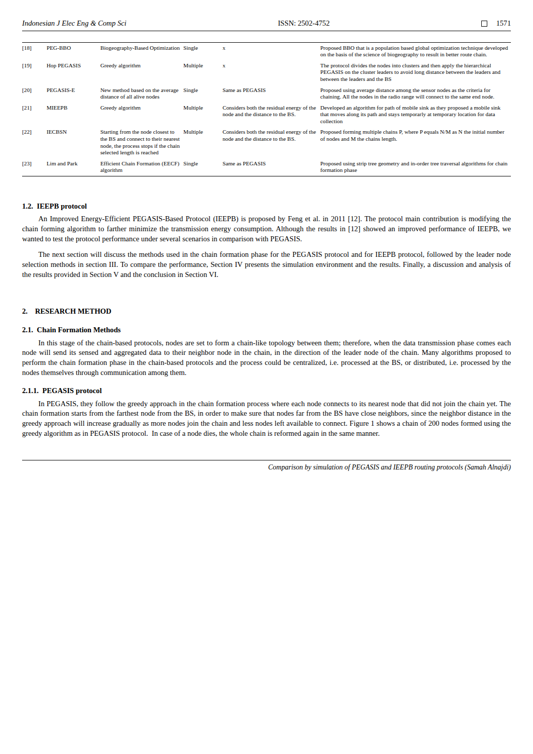Indonesian J Elec Eng & Comp Sci
ISSN: 2502-4752
1571
| [18] | PEG-BBO | Biogeography-Based Optimization | Single | x | Proposed BBO that is a population based global optimization technique developed on the basis of the science of biogeography to result in better route chain. |
| [19] | Hop PEGASIS | Greedy algorithm | Multiple | x | The protocol divides the nodes into clusters and then apply the hierarchical PEGASIS on the cluster leaders to avoid long distance between the leaders and between the leaders and the BS |
| [20] | PEGASIS-E | New method based on the average distance of all alive nodes | Single | Same as PEGASIS | Proposed using average distance among the sensor nodes as the criteria for chaining. All the nodes in the radio range will connect to the same end node. |
| [21] | MIEEPB | Greedy algorithm | Multiple | Considers both the residual energy of the node and the distance to the BS. | Developed an algorithm for path of mobile sink as they proposed a mobile sink that moves along its path and stays temporarly at temporary location for data collection |
| [22] | IECBSN | Starting from the node closest to the BS and connect to their nearest node, the process stops if the chain selected length is reached | Multiple | Considers both the residual energy of the node and the distance to the BS. | Proposed forming multiple chains P, where P equals N/M as N the initial number of nodes and M the chains length. |
| [23] | Lim and Park | Efficient Chain Formation (EECF) algorithm | Single | Same as PEGASIS | Proposed using strip tree geometry and in-order tree traversal algorithms for chain formation phase |
1.2. IEEPB protocol
An Improved Energy-Efficient PEGASIS-Based Protocol (IEEPB) is proposed by Feng et al. in 2011 [12]. The protocol main contribution is modifying the chain forming algorithm to farther minimize the transmission energy consumption. Although the results in [12] showed an improved performance of IEEPB, we wanted to test the protocol performance under several scenarios in comparison with PEGASIS.
The next section will discuss the methods used in the chain formation phase for the PEGASIS protocol and for IEEPB protocol, followed by the leader node selection methods in section III. To compare the performance, Section IV presents the simulation environment and the results. Finally, a discussion and analysis of the results provided in Section V and the conclusion in Section VI.
2. RESEARCH METHOD
2.1. Chain Formation Methods
In this stage of the chain-based protocols, nodes are set to form a chain-like topology between them; therefore, when the data transmission phase comes each node will send its sensed and aggregated data to their neighbor node in the chain, in the direction of the leader node of the chain. Many algorithms proposed to perform the chain formation phase in the chain-based protocols and the process could be centralized, i.e. processed at the BS, or distributed, i.e. processed by the nodes themselves through communication among them.
2.1.1. PEGASIS protocol
In PEGASIS, they follow the greedy approach in the chain formation process where each node connects to its nearest node that did not join the chain yet. The chain formation starts from the farthest node from the BS, in order to make sure that nodes far from the BS have close neighbors, since the neighbor distance in the greedy approach will increase gradually as more nodes join the chain and less nodes left available to connect. Figure 1 shows a chain of 200 nodes formed using the greedy algorithm as in PEGASIS protocol. In case of a node dies, the whole chain is reformed again in the same manner.
Comparison by simulation of PEGASIS and IEEPB routing protocols (Samah Alnajdi)